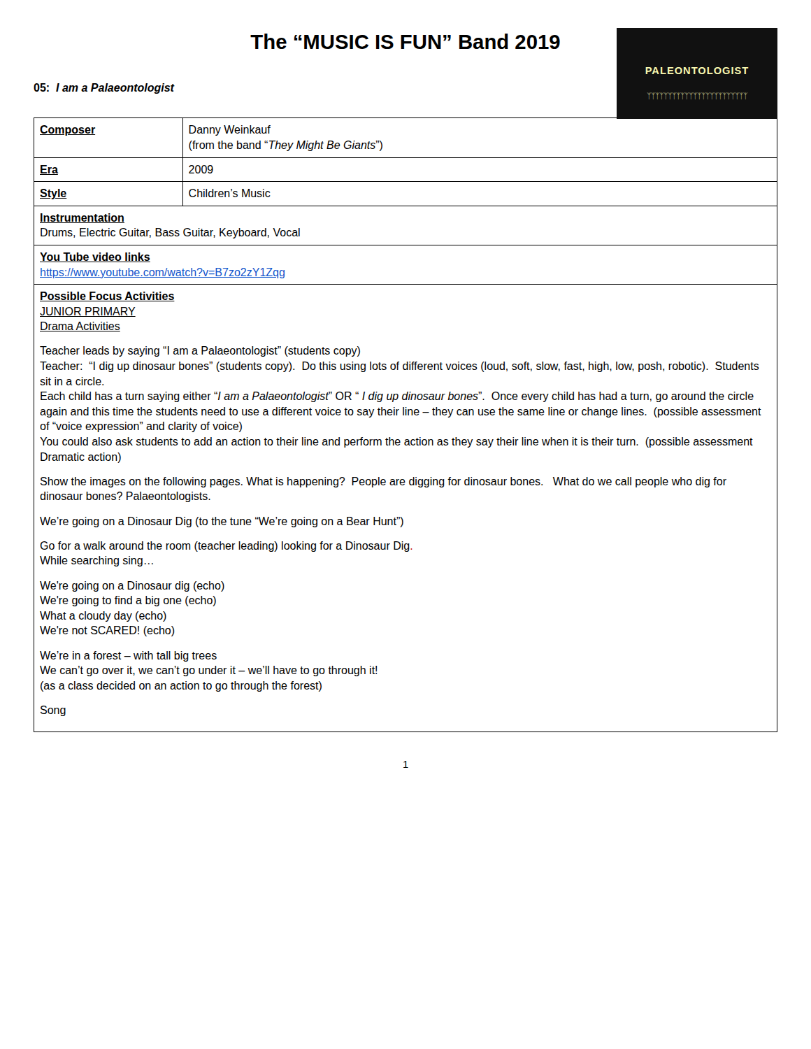The “MUSIC IS FUN” Band 2019
PALEONTOLOGIST
ᛉᛉᛉᛉᛉᛉᛉᛉᛉᛉᛉᛉᛉᛉᛉᛉᛉᛉᛉᛉᛉᛉᛉᛉ
05: I am a Palaeontologist
| Composer | Danny Weinkauf (from the band “ They Might Be Giants ”) |
| Era | 2009 |
| Style | Children’s Music |
| Instrumentation Drums, Electric Guitar, Bass Guitar, Keyboard, Vocal |
| You Tube video links https://www.youtube.com/watch?v=B7zo2zY1Zqg |
| Possible Focus Activities JUNIOR PRIMARY Drama Activities Teacher leads by saying “I am a Palaeontologist” (students copy) Teacher: “I dig up dinosaur bones” (students copy). Do this using lots of different voices (loud, soft, slow, fast, high, low, posh, robotic). Students sit in a circle. Each child has a turn saying either “ I am a Palaeontologist ” OR “ I dig up dinosaur bones ”. Once every child has had a turn, go around the circle again and this time the students need to use a different voice to say their line – they can use the same line or change lines. (possible assessment of “voice expression” and clarity of voice) You could also ask students to add an action to their line and perform the action as they say their line when it is their turn. (possible assessment Dramatic action) Show the images on the following pages. What is happening? People are digging for dinosaur bones. What do we call people who dig for dinosaur bones? Palaeontologists. We’re going on a Dinosaur Dig (to the tune “We’re going on a Bear Hunt”) Go for a walk around the room (teacher leading) looking for a Dinosaur Dig . While searching sing… We're going on a Dinosaur dig (echo) We're going to find a big one (echo) What a cloudy day (echo) We're not SCARED! (echo) We’re in a forest – with tall big trees We can’t go over it, we can’t go under it – we’ll have to go through it! (as a class decided on an action to go through the forest) Song |
1